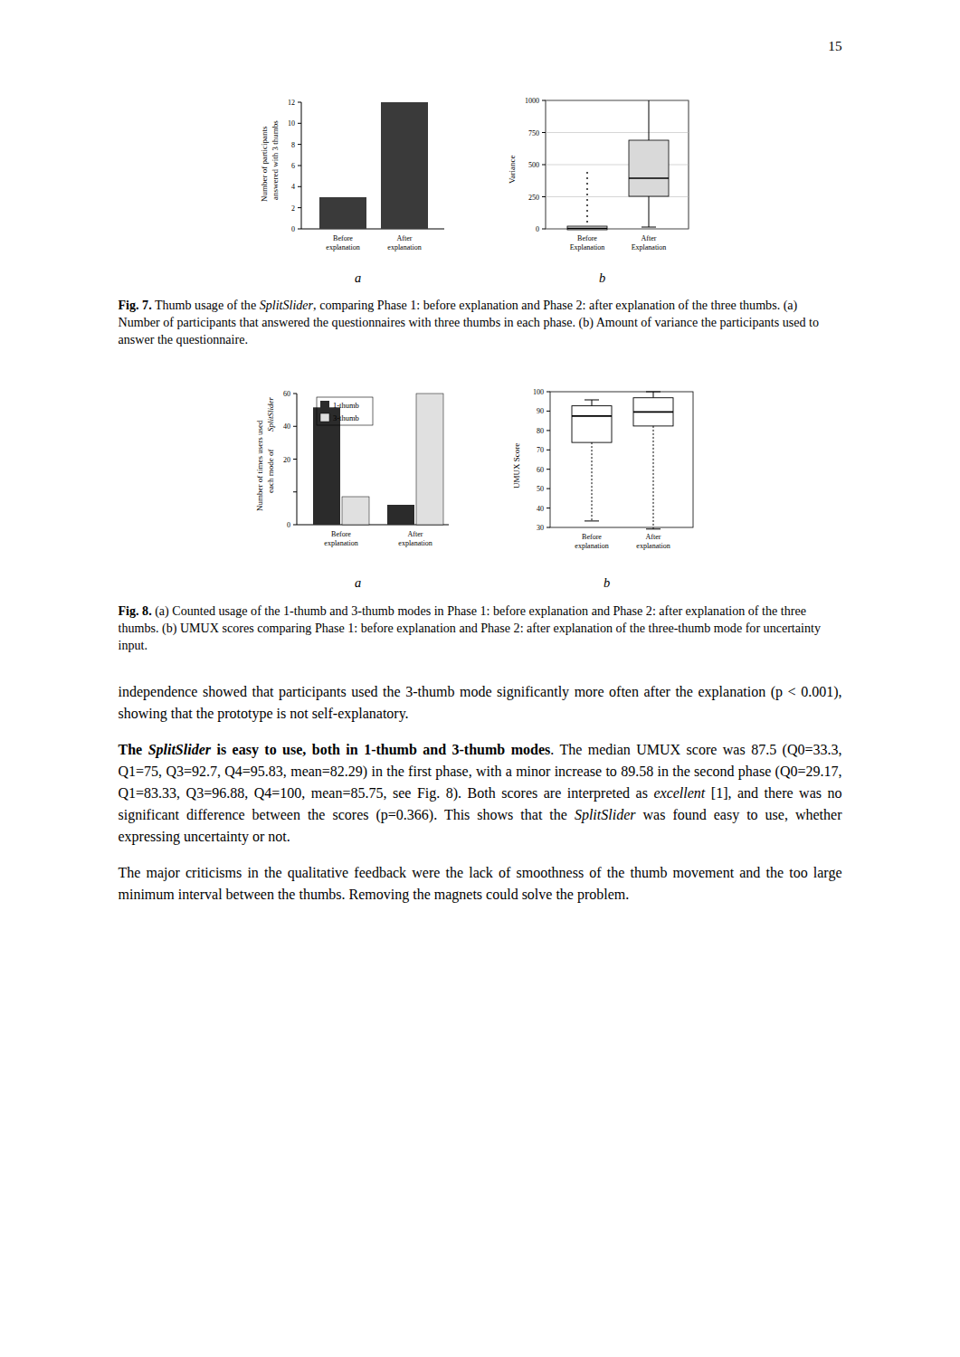15
Number of participants answered with 3 thumbs 12 10 8 6 4 2 0 Before explanation After explanation
a
Variance 1000 750 500 250 0 Before Explanation After Explanation
b
Fig. 7. Thumb usage of the SplitSlider, comparing Phase 1: before explanation and Phase 2: after explanation of the three thumbs. (a) Number of participants that answered the questionnaires with three thumbs in each phase. (b) Amount of variance the participants used to answer the questionnaire.
Number of times users used each mode of x SplitSlider 60 40 20 0 1-thumb 3-thumb Before explanation After explanation
a
UMUX Score 100 90 80 70 60 50 40 30 Before explanation After explanation
b
Fig. 8. (a) Counted usage of the 1-thumb and 3-thumb modes in Phase 1: before explanation and Phase 2: after explanation of the three thumbs. (b) UMUX scores comparing Phase 1: before explanation and Phase 2: after explanation of the three-thumb mode for uncertainty input.
independence showed that participants used the 3-thumb mode significantly more often after the explanation (p < 0.001), showing that the prototype is not self-explanatory.
The SplitSlider is easy to use, both in 1-thumb and 3-thumb modes. The median UMUX score was 87.5 (Q0=33.3, Q1=75, Q3=92.7, Q4=95.83, mean=82.29) in the first phase, with a minor increase to 89.58 in the second phase (Q0=29.17, Q1=83.33, Q3=96.88, Q4=100, mean=85.75, see Fig. 8). Both scores are interpreted as excellent [1], and there was no significant difference between the scores (p=0.366). This shows that the SplitSlider was found easy to use, whether expressing uncertainty or not.
The major criticisms in the qualitative feedback were the lack of smoothness of the thumb movement and the too large minimum interval between the thumbs. Removing the magnets could solve the problem.